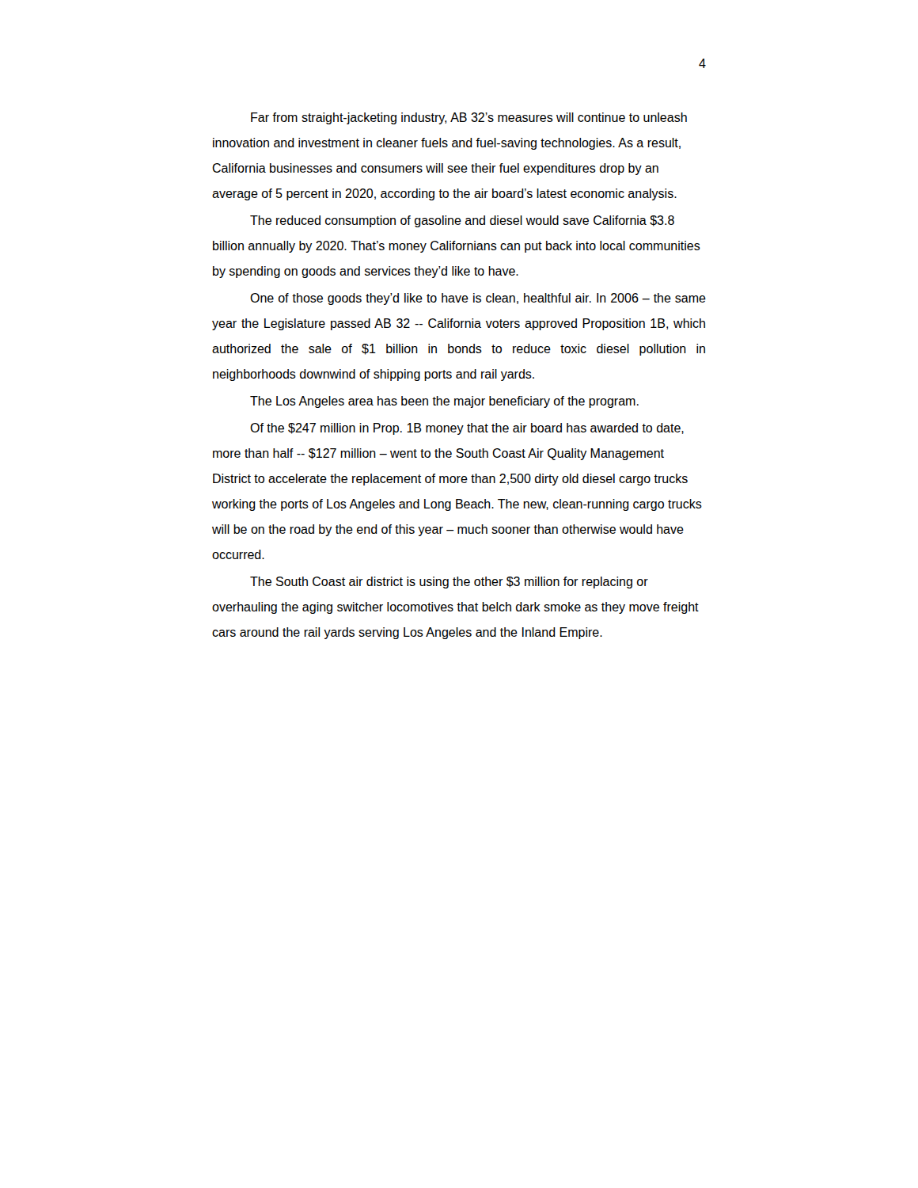4
Far from straight-jacketing industry, AB 32’s measures will continue to unleash innovation and investment in cleaner fuels and fuel-saving technologies. As a result, California businesses and consumers will see their fuel expenditures drop by an average of 5 percent in 2020, according to the air board’s latest economic analysis.
The reduced consumption of gasoline and diesel would save California $3.8 billion annually by 2020. That’s money Californians can put back into local communities by spending on goods and services they’d like to have.
One of those goods they’d like to have is clean, healthful air. In 2006 – the same year the Legislature passed AB 32 -- California voters approved Proposition 1B, which authorized the sale of $1 billion in bonds to reduce toxic diesel pollution in neighborhoods downwind of shipping ports and rail yards.
The Los Angeles area has been the major beneficiary of the program.
Of the $247 million in Prop. 1B money that the air board has awarded to date, more than half -- $127 million – went to the South Coast Air Quality Management District to accelerate the replacement of more than 2,500 dirty old diesel cargo trucks working the ports of Los Angeles and Long Beach. The new, clean-running cargo trucks will be on the road by the end of this year – much sooner than otherwise would have occurred.
The South Coast air district is using the other $3 million for replacing or overhauling the aging switcher locomotives that belch dark smoke as they move freight cars around the rail yards serving Los Angeles and the Inland Empire.